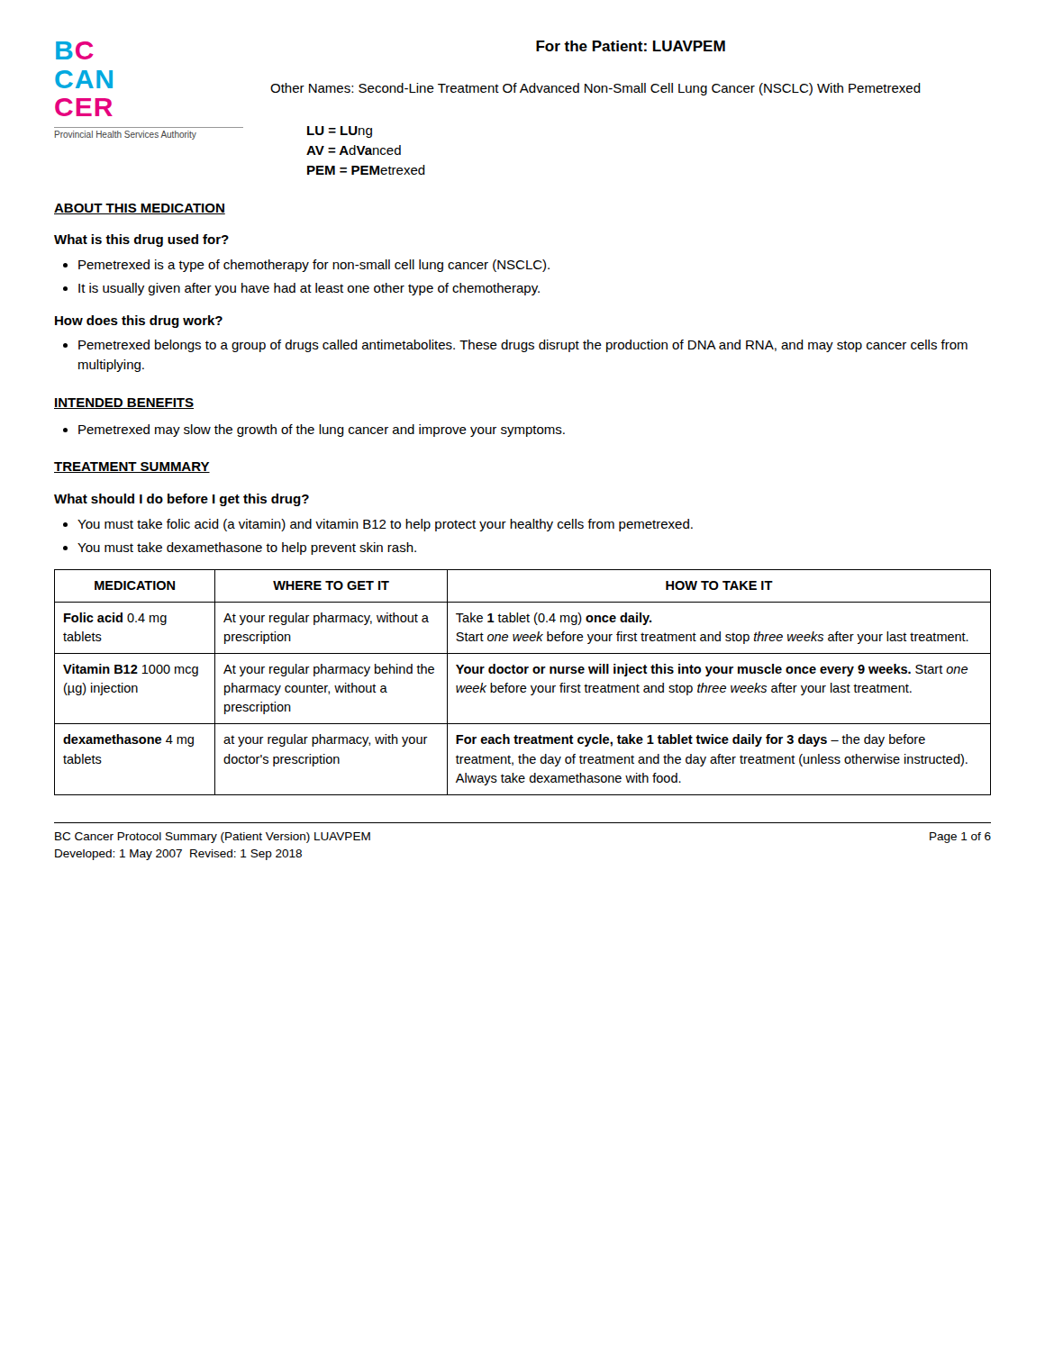BC
CAN
CER
Provincial Health Services Authority
For the Patient: LUAVPEM
Other Names: Second-Line Treatment Of Advanced Non-Small Cell Lung Cancer (NSCLC) With Pemetrexed
LU = LUng
AV = Ad Vanced
PEM = PEMetrexed
ABOUT THIS MEDICATION
What is this drug used for?
Pemetrexed is a type of chemotherapy for non-small cell lung cancer (NSCLC).
It is usually given after you have had at least one other type of chemotherapy.
How does this drug work?
Pemetrexed belongs to a group of drugs called antimetabolites. These drugs disrupt the production of DNA and RNA, and may stop cancer cells from multiplying.
INTENDED BENEFITS
Pemetrexed may slow the growth of the lung cancer and improve your symptoms.
TREATMENT SUMMARY
What should I do before I get this drug?
You must take folic acid (a vitamin) and vitamin B12 to help protect your healthy cells from pemetrexed.
You must take dexamethasone to help prevent skin rash.
| MEDICATION | WHERE TO GET IT | HOW TO TAKE IT |
| --- | --- | --- |
| Folic acid 0.4 mg tablets | At your regular pharmacy, without a prescription | Take 1 tablet (0.4 mg) once daily. Start one week before your first treatment and stop three weeks after your last treatment. |
| Vitamin B12 1000 mcg (µg) injection | At your regular pharmacy behind the pharmacy counter, without a prescription | Your doctor or nurse will inject this into your muscle once every 9 weeks. Start one week before your first treatment and stop three weeks after your last treatment. |
| dexamethasone 4 mg tablets | at your regular pharmacy, with your doctor's prescription | For each treatment cycle, take 1 tablet twice daily for 3 days – the day before treatment, the day of treatment and the day after treatment (unless otherwise instructed). Always take dexamethasone with food. |
BC Cancer Protocol Summary (Patient Version) LUAVPEM
Developed: 1 May 2007 Revised: 1 Sep 2018
Page 1 of 6